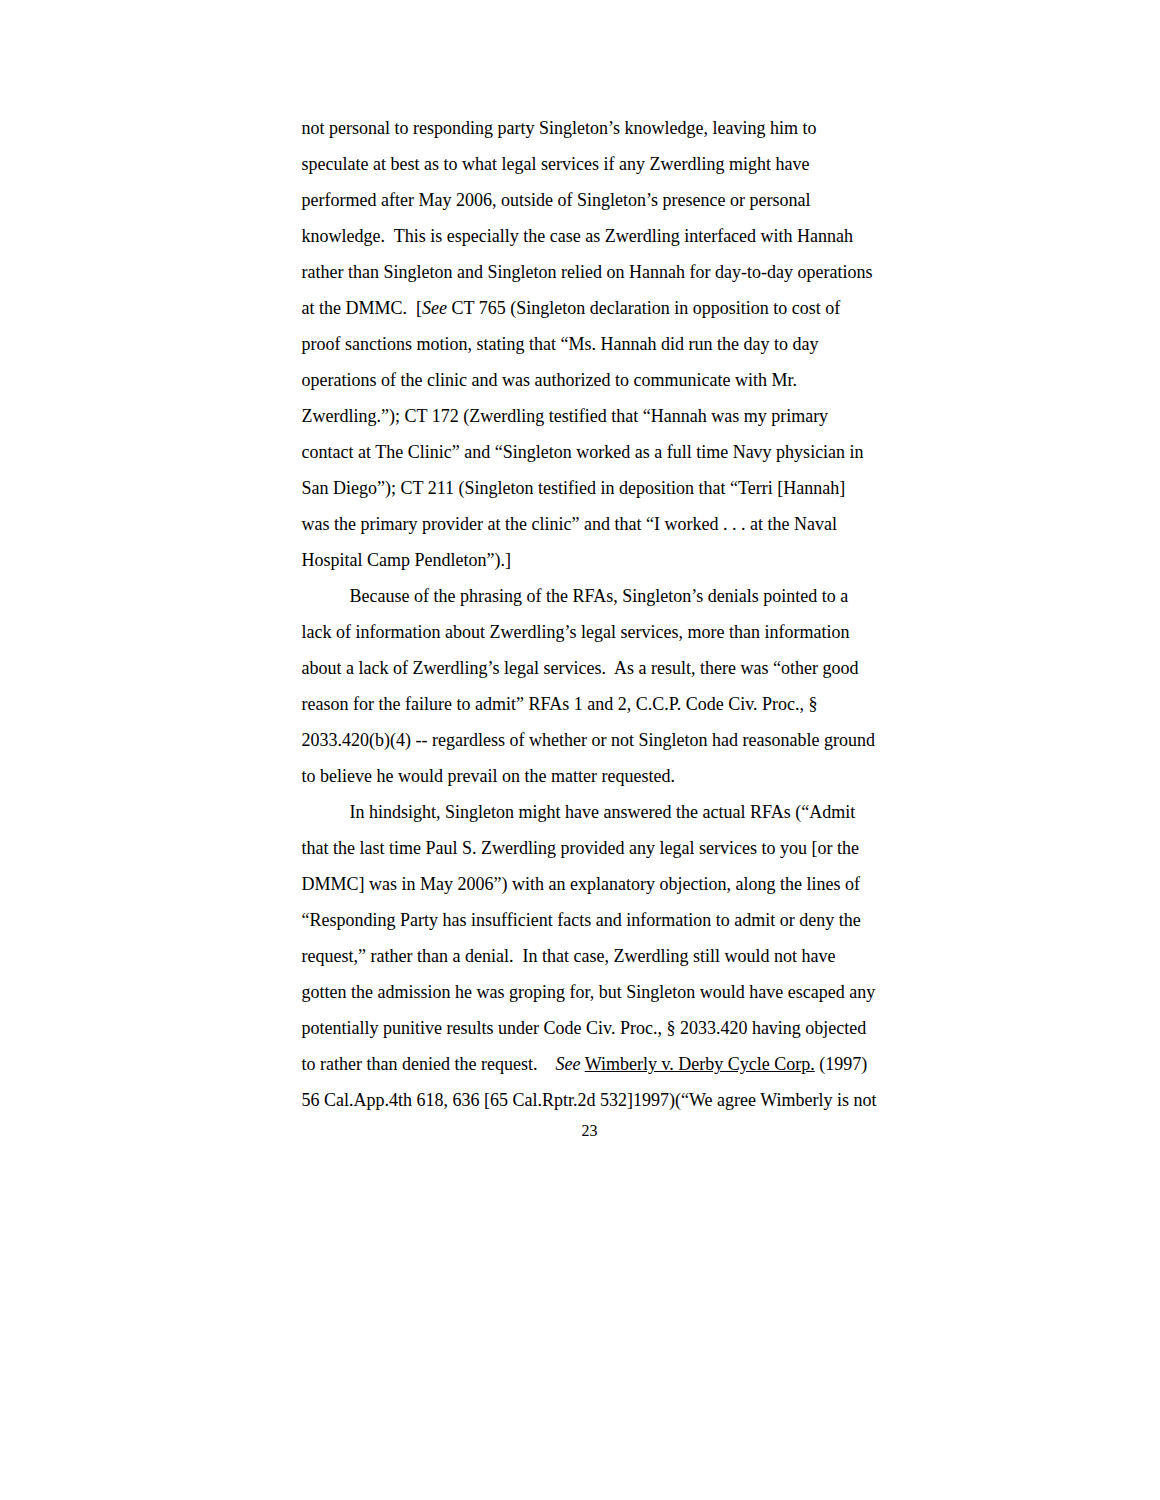not personal to responding party Singleton’s knowledge, leaving him to speculate at best as to what legal services if any Zwerdling might have performed after May 2006, outside of Singleton’s presence or personal knowledge. This is especially the case as Zwerdling interfaced with Hannah rather than Singleton and Singleton relied on Hannah for day-to-day operations at the DMMC. [See CT 765 (Singleton declaration in opposition to cost of proof sanctions motion, stating that “Ms. Hannah did run the day to day operations of the clinic and was authorized to communicate with Mr. Zwerdling.”); CT 172 (Zwerdling testified that “Hannah was my primary contact at The Clinic” and “Singleton worked as a full time Navy physician in San Diego”); CT 211 (Singleton testified in deposition that “Terri [Hannah] was the primary provider at the clinic” and that “I worked . . . at the Naval Hospital Camp Pendleton”).]
Because of the phrasing of the RFAs, Singleton’s denials pointed to a lack of information about Zwerdling’s legal services, more than information about a lack of Zwerdling’s legal services. As a result, there was “other good reason for the failure to admit” RFAs 1 and 2, C.C.P. Code Civ. Proc., § 2033.420(b)(4) -- regardless of whether or not Singleton had reasonable ground to believe he would prevail on the matter requested.
In hindsight, Singleton might have answered the actual RFAs (“Admit that the last time Paul S. Zwerdling provided any legal services to you [or the DMMC] was in May 2006”) with an explanatory objection, along the lines of “Responding Party has insufficient facts and information to admit or deny the request,” rather than a denial. In that case, Zwerdling still would not have gotten the admission he was groping for, but Singleton would have escaped any potentially punitive results under Code Civ. Proc., § 2033.420 having objected to rather than denied the request. See Wimberly v. Derby Cycle Corp. (1997) 56 Cal.App.4th 618, 636 [65 Cal.Rptr.2d 532]1997)(“We agree Wimberly is not
23